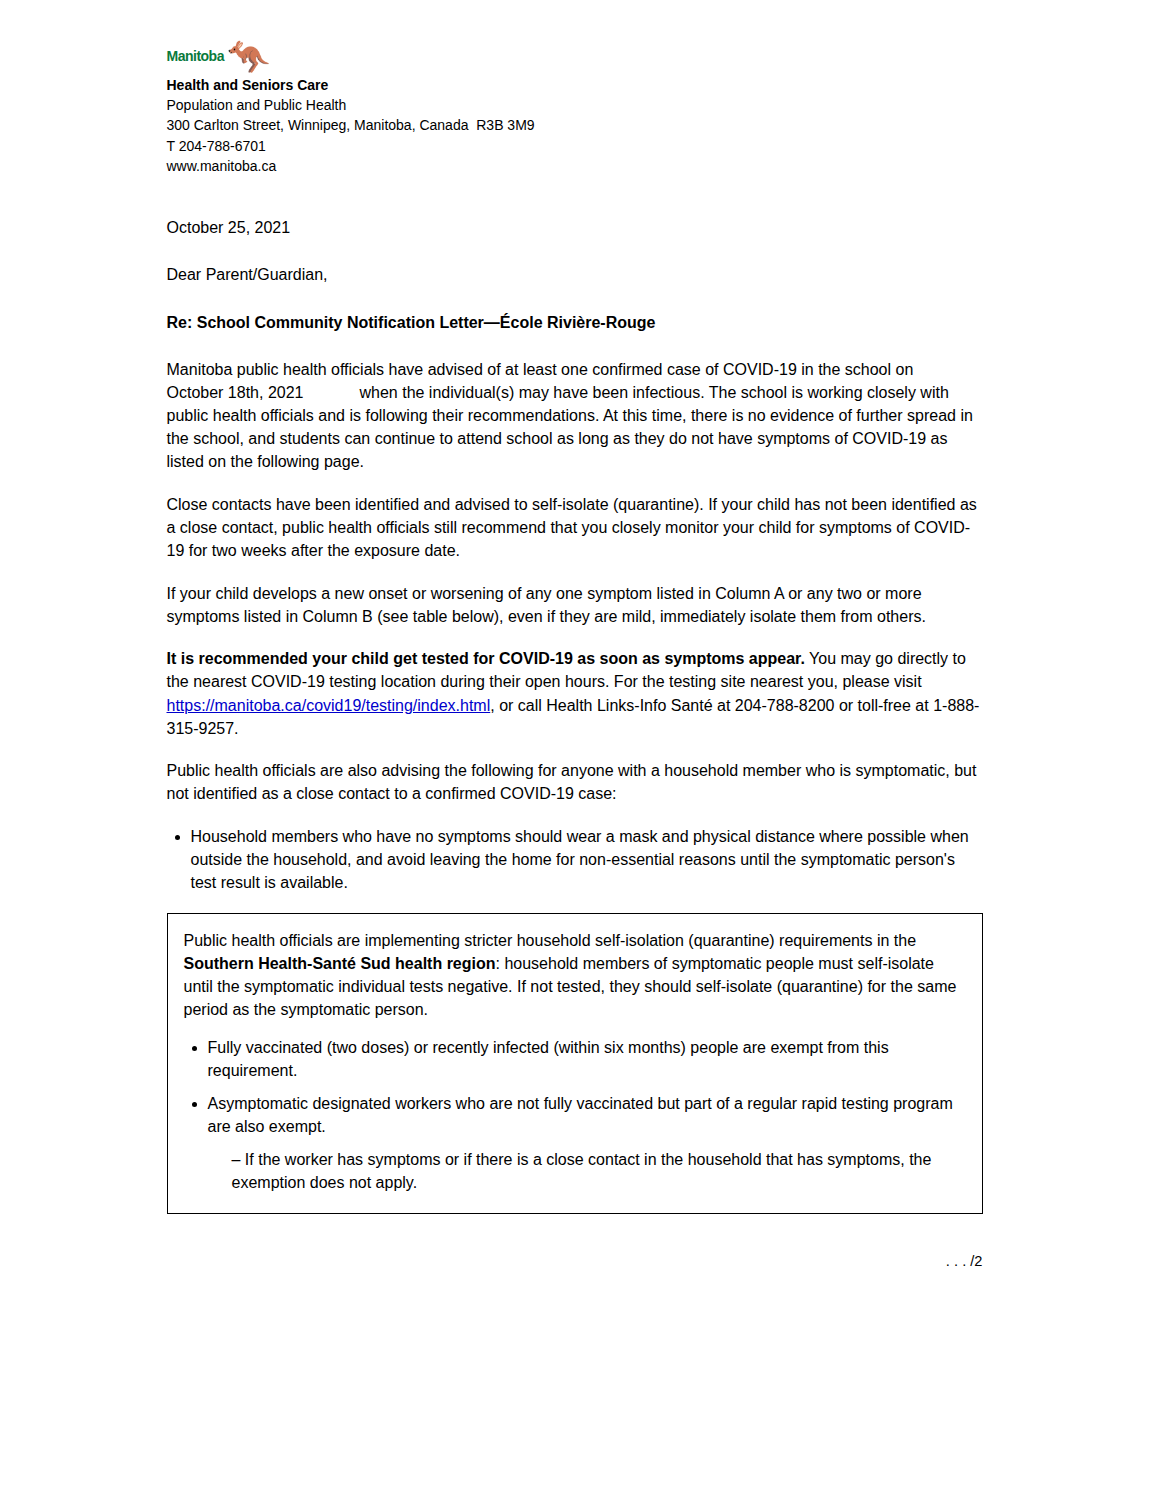Manitoba 🦘
Health and Seniors Care
Population and Public Health
300 Carlton Street, Winnipeg, Manitoba, Canada R3B 3M9
T 204-788-6701
www.manitoba.ca
October 25, 2021
Dear Parent/Guardian,
Re: School Community Notification Letter—École Rivière-Rouge
Manitoba public health officials have advised of at least one confirmed case of COVID-19 in the school on October 18th, 2021 when the individual(s) may have been infectious. The school is working closely with public health officials and is following their recommendations. At this time, there is no evidence of further spread in the school, and students can continue to attend school as long as they do not have symptoms of COVID-19 as listed on the following page.
Close contacts have been identified and advised to self-isolate (quarantine). If your child has not been identified as a close contact, public health officials still recommend that you closely monitor your child for symptoms of COVID-19 for two weeks after the exposure date.
If your child develops a new onset or worsening of any one symptom listed in Column A or any two or more symptoms listed in Column B (see table below), even if they are mild, immediately isolate them from others.
It is recommended your child get tested for COVID-19 as soon as symptoms appear. You may go directly to the nearest COVID-19 testing location during their open hours. For the testing site nearest you, please visit https://manitoba.ca/covid19/testing/index.html, or call Health Links-Info Santé at 204-788-8200 or toll-free at 1-888-315-9257.
Public health officials are also advising the following for anyone with a household member who is symptomatic, but not identified as a close contact to a confirmed COVID-19 case:
Household members who have no symptoms should wear a mask and physical distance where possible when outside the household, and avoid leaving the home for non-essential reasons until the symptomatic person's test result is available.
Public health officials are implementing stricter household self-isolation (quarantine) requirements in the Southern Health-Santé Sud health region: household members of symptomatic people must self-isolate until the symptomatic individual tests negative. If not tested, they should self-isolate (quarantine) for the same period as the symptomatic person.
Fully vaccinated (two doses) or recently infected (within six months) people are exempt from this requirement.
Asymptomatic designated workers who are not fully vaccinated but part of a regular rapid testing program are also exempt.
If the worker has symptoms or if there is a close contact in the household that has symptoms, the exemption does not apply.
. . . /2